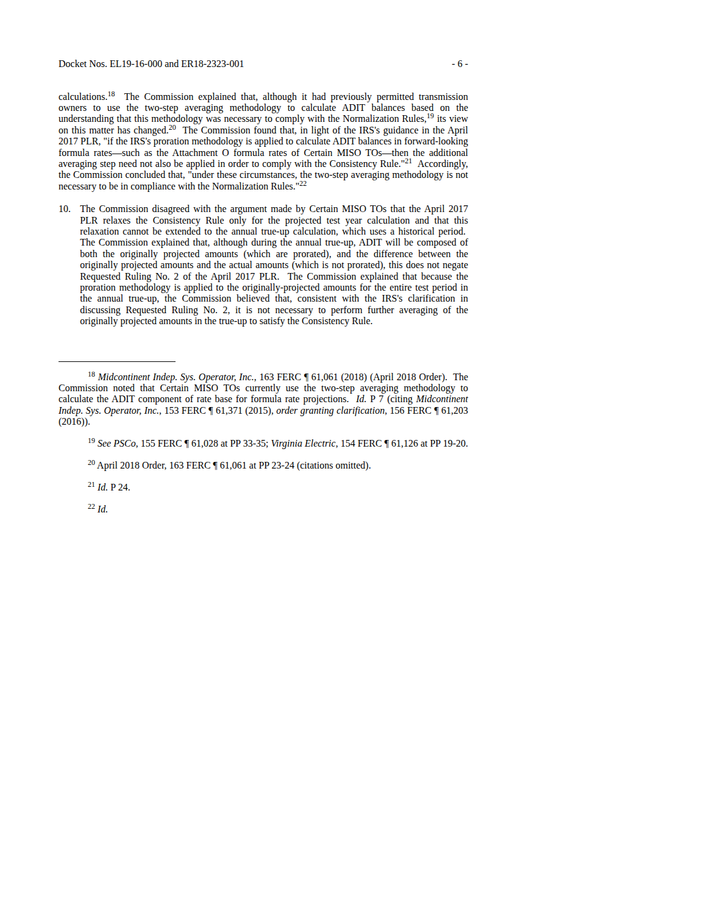Docket Nos. EL19-16-000 and ER18-2323-001 - 6 -
calculations.18 The Commission explained that, although it had previously permitted transmission owners to use the two-step averaging methodology to calculate ADIT balances based on the understanding that this methodology was necessary to comply with the Normalization Rules,19 its view on this matter has changed.20 The Commission found that, in light of the IRS's guidance in the April 2017 PLR, "if the IRS's proration methodology is applied to calculate ADIT balances in forward-looking formula rates—such as the Attachment O formula rates of Certain MISO TOs—then the additional averaging step need not also be applied in order to comply with the Consistency Rule."21 Accordingly, the Commission concluded that, "under these circumstances, the two-step averaging methodology is not necessary to be in compliance with the Normalization Rules."22
10.
The Commission disagreed with the argument made by Certain MISO TOs that the April 2017 PLR relaxes the Consistency Rule only for the projected test year calculation and that this relaxation cannot be extended to the annual true-up calculation, which uses a historical period. The Commission explained that, although during the annual true-up, ADIT will be composed of both the originally projected amounts (which are prorated), and the difference between the originally projected amounts and the actual amounts (which is not prorated), this does not negate Requested Ruling No. 2 of the April 2017 PLR. The Commission explained that because the proration methodology is applied to the originally-projected amounts for the entire test period in the annual true-up, the Commission believed that, consistent with the IRS's clarification in discussing Requested Ruling No. 2, it is not necessary to perform further averaging of the originally projected amounts in the true-up to satisfy the Consistency Rule.
18 Midcontinent Indep. Sys. Operator, Inc., 163 FERC ¶ 61,061 (2018) (April 2018 Order). The Commission noted that Certain MISO TOs currently use the two-step averaging methodology to calculate the ADIT component of rate base for formula rate projections. Id. P 7 (citing Midcontinent Indep. Sys. Operator, Inc., 153 FERC ¶ 61,371 (2015), order granting clarification, 156 FERC ¶ 61,203 (2016)).
19 See PSCo, 155 FERC ¶ 61,028 at PP 33-35; Virginia Electric, 154 FERC ¶ 61,126 at PP 19-20.
20 April 2018 Order, 163 FERC ¶ 61,061 at PP 23-24 (citations omitted).
21 Id. P 24.
22 Id.